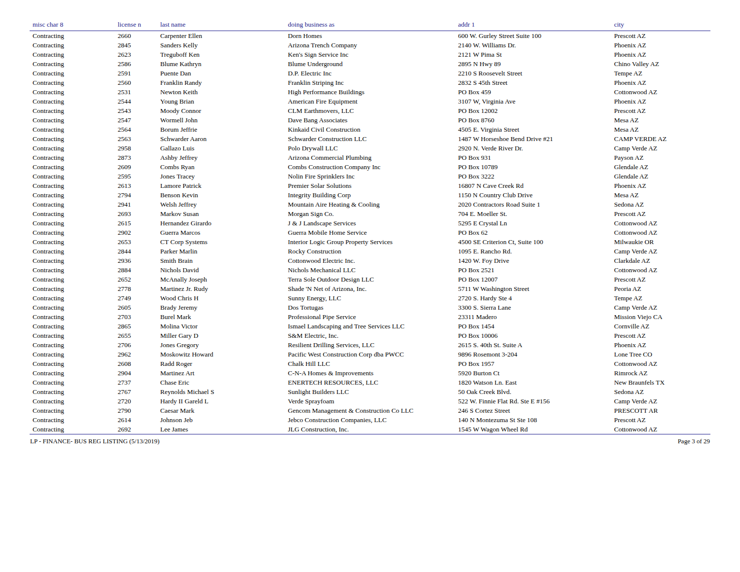| misc char 8 | license n | last name | doing business as | addr 1 | city |
| --- | --- | --- | --- | --- | --- |
| Contracting | 2660 | Carpenter Ellen | Dorn Homes | 600 W. Gurley Street Suite 100 | Prescott AZ |
| Contracting | 2845 | Sanders Kelly | Arizona Trench Company | 2140 W. Williams Dr. | Phoenix AZ |
| Contracting | 2623 | Treguboff Ken | Ken's Sign Service Inc | 2121 W Pima St | Phoenix AZ |
| Contracting | 2586 | Blume Kathryn | Blume Underground | 2895 N Hwy 89 | Chino Valley AZ |
| Contracting | 2591 | Puente Dan | D.P. Electric Inc | 2210 S Roosevelt Street | Tempe AZ |
| Contracting | 2560 | Franklin Randy | Franklin Striping Inc | 2832 S 45th Street | Phoenix AZ |
| Contracting | 2531 | Newton Keith | High Performance Buildings | PO Box 459 | Cottonwood AZ |
| Contracting | 2544 | Young Brian | American Fire Equipment | 3107 W, Virginia Ave | Phoenix AZ |
| Contracting | 2543 | Moody Connor | CLM Earthmovers, LLC | PO Box 12002 | Prescott AZ |
| Contracting | 2547 | Wormell John | Dave Bang Associates | PO Box 8760 | Mesa AZ |
| Contracting | 2564 | Borum Jeffrie | Kinkaid Civil Construction | 4505 E. Virginia Street | Mesa AZ |
| Contracting | 2563 | Schwarder Aaron | Schwarder Construction LLC | 1487 W Horseshoe Bend Drive #21 | CAMP VERDE AZ |
| Contracting | 2958 | Gallazo Luis | Polo Drywall LLC | 2920 N. Verde River Dr. | Camp Verde AZ |
| Contracting | 2873 | Ashby Jeffrey | Arizona Commercial Plumbing | PO Box 931 | Payson AZ |
| Contracting | 2609 | Combs Ryan | Combs Construction Company Inc | PO Box 10789 | Glendale AZ |
| Contracting | 2595 | Jones Tracey | Nolin Fire Sprinklers Inc | PO Box 3222 | Glendale AZ |
| Contracting | 2613 | Lamore Patrick | Premier Solar Solutions | 16807 N Cave Creek Rd | Phoenix AZ |
| Contracting | 2794 | Benson Kevin | Integrity Building Corp | 1150 N Country Club Drive | Mesa AZ |
| Contracting | 2941 | Welsh Jeffrey | Mountain Aire Heating & Cooling | 2020 Contractors Road Suite 1 | Sedona AZ |
| Contracting | 2693 | Markov Susan | Morgan Sign Co. | 704 E. Moeller St. | Prescott AZ |
| Contracting | 2615 | Hernandez Girardo | J & J Landscape Services | 5295 E Crystal Ln | Cottonwood AZ |
| Contracting | 2902 | Guerra Marcos | Guerra Mobile Home Service | PO Box 62 | Cottonwood AZ |
| Contracting | 2653 | CT Corp Systems | Interior Logic Group Property Services | 4500 SE Criterion Ct, Suite 100 | Milwaukie OR |
| Contracting | 2844 | Parker Marlin | Rocky Construction | 1095 E. Rancho Rd. | Camp Verde AZ |
| Contracting | 2936 | Smith Brain | Cottonwood Electric Inc. | 1420 W. Foy Drive | Clarkdale AZ |
| Contracting | 2884 | Nichols David | Nichols Mechanical LLC | PO Box 2521 | Cottonwood AZ |
| Contracting | 2652 | McAnally Joseph | Terra Sole Outdoor Design LLC | PO Box 12007 | Prescott AZ |
| Contracting | 2778 | Martinez Jr. Rudy | Shade 'N Net of Arizona, Inc. | 5711 W Washington Street | Peoria AZ |
| Contracting | 2749 | Wood Chris H | Sunny Energy, LLC | 2720 S. Hardy Ste 4 | Tempe AZ |
| Contracting | 2605 | Brady Jeremy | Dos Tortugas | 3300 S. Sierra Lane | Camp Verde AZ |
| Contracting | 2703 | Burel Mark | Professional Pipe Service | 23311 Madero | Mission Viejo CA |
| Contracting | 2865 | Molina Victor | Ismael Landscaping and Tree Services LLC | PO Box 1454 | Cornville AZ |
| Contracting | 2655 | Miller Gary D | S&M Electric, Inc. | PO Box 10006 | Prescott AZ |
| Contracting | 2706 | Jones Gregory | Resilient Drilling Services, LLC | 2615 S. 40th St. Suite A | Phoenix AZ |
| Contracting | 2962 | Moskowitz Howard | Pacific West Construction Corp dba PWCC | 9896 Rosemont 3-204 | Lone Tree CO |
| Contracting | 2608 | Radd Roger | Chalk Hill LLC | PO Box 1957 | Cottonwood AZ |
| Contracting | 2904 | Martinez Art | C-N-A Homes & Improvements | 5920 Burton Ct | Rimrock AZ |
| Contracting | 2737 | Chase Eric | ENERTECH RESOURCES, LLC | 1820 Watson Ln. East | New Braunfels TX |
| Contracting | 2767 | Reynolds Michael S | Sunlight Builders LLC | 50 Oak Creek Blvd. | Sedona AZ |
| Contracting | 2720 | Hardy II Gareld L | Verde Sprayfoam | 522 W. Finnie Flat Rd. Ste E #156 | Camp Verde AZ |
| Contracting | 2790 | Caesar Mark | Gencom Management & Construction Co LLC | 246 S Cortez Street | PRESCOTT AR |
| Contracting | 2614 | Johnson Jeb | Jebco Construction Companies, LLC | 140 N Montezuma St Ste 108 | Prescott AZ |
| Contracting | 2692 | Lee James | JLG Construction, Inc. | 1545 W Wagon Wheel Rd | Cottonwood AZ |
| LP - FINANCE- BUS REG LISTING (5/13/2019) | Page 3 of 29 |